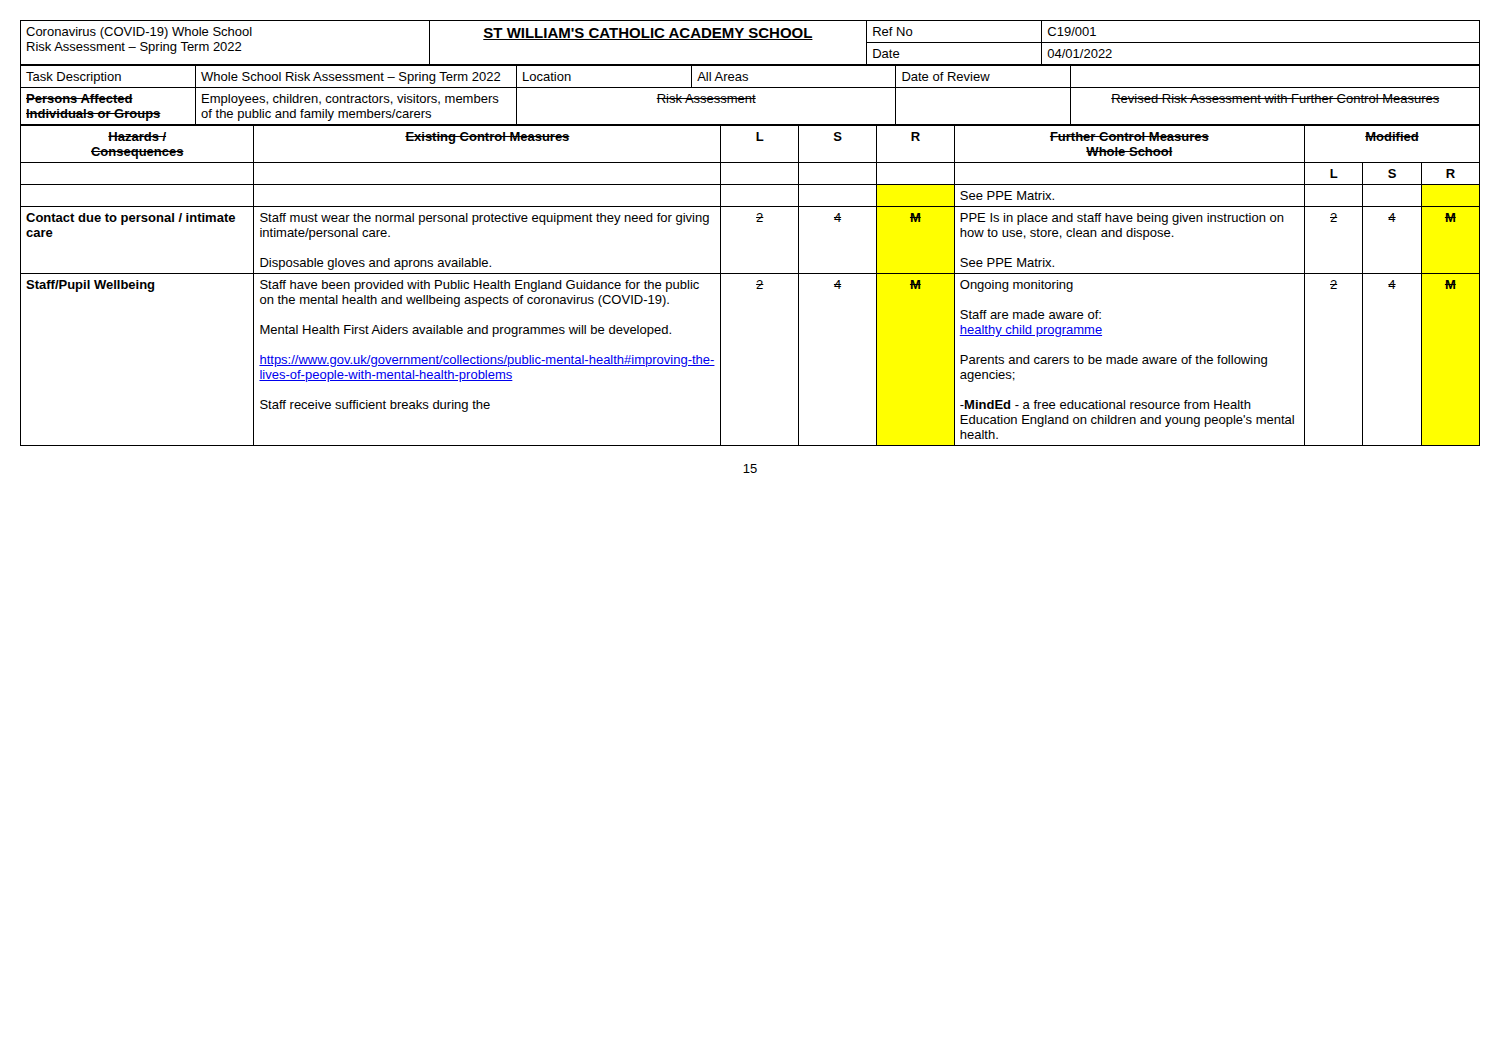| Coronavirus (COVID-19) Whole School Risk Assessment – Spring Term 2022 | ST WILLIAM'S CATHOLIC ACADEMY SCHOOL | Ref No | C19/001 |
| Date | 04/01/2022 |
| Task Description | Whole School Risk Assessment – Spring Term 2022 | Location | All Areas | Date of Review | |
| Persons Affected Individuals or Groups | Employees, children, contractors, visitors, members of the public and family members/carers | Risk Assessment | | Revised Risk Assessment with Further Control Measures |
| Hazards / Consequences | Existing Control Measures | L | S | R | Further Control Measures Whole School | Modified |
| | | | | | | L | S | R |
| | | | | | See PPE Matrix. | | | |
| Contact due to personal / intimate care | Staff must wear the normal personal protective equipment they need for giving intimate/personal care. Disposable gloves and aprons available. | 2 | 4 | M | PPE Is in place and staff have being given instruction on how to use, store, clean and dispose. See PPE Matrix. | 2 | 4 | M |
| Staff/Pupil Wellbeing | Staff have been provided with Public Health England Guidance for the public on the mental health and wellbeing aspects of coronavirus (COVID-19). Mental Health First Aiders available and programmes will be developed. https://www.gov.uk/government/collections/public-mental-health#improving-the-lives-of-people-with-mental-health-problems Staff receive sufficient breaks during the | 2 | 4 | M | Ongoing monitoring Staff are made aware of: healthy child programme Parents and carers to be made aware of the following agencies; - MindEd - a free educational resource from Health Education England on children and young people's mental health. | 2 | 4 | M |
15